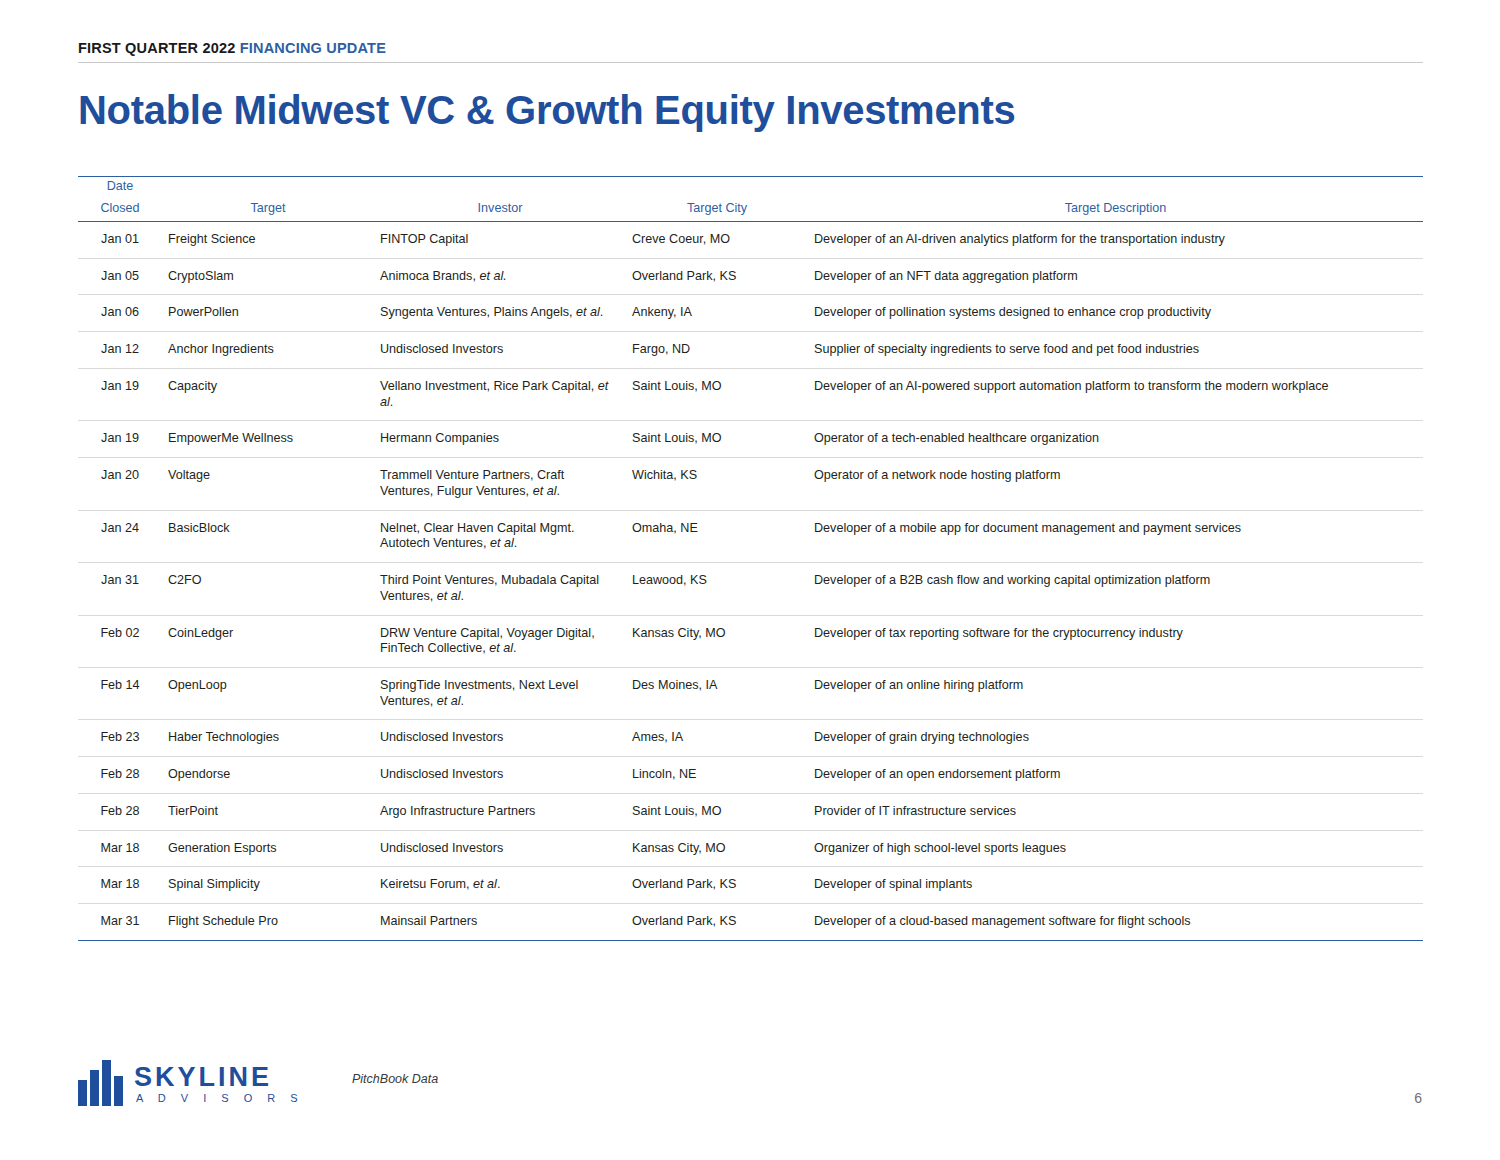FIRST QUARTER 2022 FINANCING UPDATE
Notable Midwest VC & Growth Equity Investments
| Date | | | | |
| --- | --- | --- | --- | --- |
| Closed | Target | Investor | Target City | Target Description |
| Jan 01 | Freight Science | FINTOP Capital | Creve Coeur, MO | Developer of an AI-driven analytics platform for the transportation industry |
| Jan 05 | CryptoSlam | Animoca Brands, et al. | Overland Park, KS | Developer of an NFT data aggregation platform |
| Jan 06 | PowerPollen | Syngenta Ventures, Plains Angels, et al . | Ankeny, IA | Developer of pollination systems designed to enhance crop productivity |
| Jan 12 | Anchor Ingredients | Undisclosed Investors | Fargo, ND | Supplier of specialty ingredients to serve food and pet food industries |
| Jan 19 | Capacity | Vellano Investment, Rice Park Capital, et al . | Saint Louis, MO | Developer of an AI-powered support automation platform to transform the modern workplace |
| Jan 19 | EmpowerMe Wellness | Hermann Companies | Saint Louis, MO | Operator of a tech-enabled healthcare organization |
| Jan 20 | Voltage | Trammell Venture Partners, Craft Ventures, Fulgur Ventures, et al . | Wichita, KS | Operator of a network node hosting platform |
| Jan 24 | BasicBlock | Nelnet, Clear Haven Capital Mgmt. Autotech Ventures, et al . | Omaha, NE | Developer of a mobile app for document management and payment services |
| Jan 31 | C2FO | Third Point Ventures, Mubadala Capital Ventures, et al . | Leawood, KS | Developer of a B2B cash flow and working capital optimization platform |
| Feb 02 | CoinLedger | DRW Venture Capital, Voyager Digital, FinTech Collective, et al . | Kansas City, MO | Developer of tax reporting software for the cryptocurrency industry |
| Feb 14 | OpenLoop | SpringTide Investments, Next Level Ventures, et al . | Des Moines, IA | Developer of an online hiring platform |
| Feb 23 | Haber Technologies | Undisclosed Investors | Ames, IA | Developer of grain drying technologies |
| Feb 28 | Opendorse | Undisclosed Investors | Lincoln, NE | Developer of an open endorsement platform |
| Feb 28 | TierPoint | Argo Infrastructure Partners | Saint Louis, MO | Provider of IT infrastructure services |
| Mar 18 | Generation Esports | Undisclosed Investors | Kansas City, MO | Organizer of high school-level sports leagues |
| Mar 18 | Spinal Simplicity | Keiretsu Forum, et al . | Overland Park, KS | Developer of spinal implants |
| Mar 31 | Flight Schedule Pro | Mainsail Partners | Overland Park, KS | Developer of a cloud-based management software for flight schools |
PitchBook Data
SKYLINE
A D V I S O R S
6